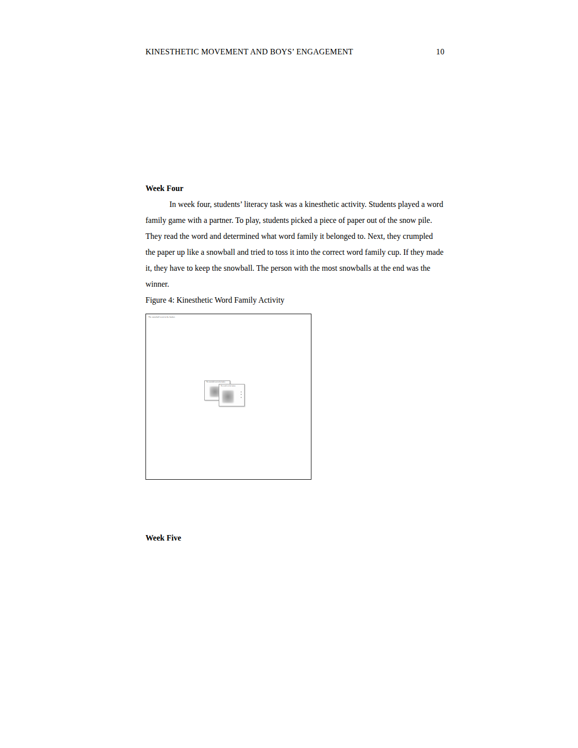Kinesthetic Movement and Boys’ Engagement 10
Week Four
In week four, students’ literacy task was a kinesthetic activity. Students played a word family game with a partner. To play, students picked a piece of paper out of the snow pile. They read the word and determined what word family it belonged to. Next, they crumpled the paper up like a snowball and tried to toss it into the correct word family cup. If they made it, they have to keep the snowball. The person with the most snowballs at the end was the winner.
Figure 4: Kinesthetic Word Family Activity
The snowball went in the basket.
The snowball went in the basket.
The word is in the basket.
Week Five